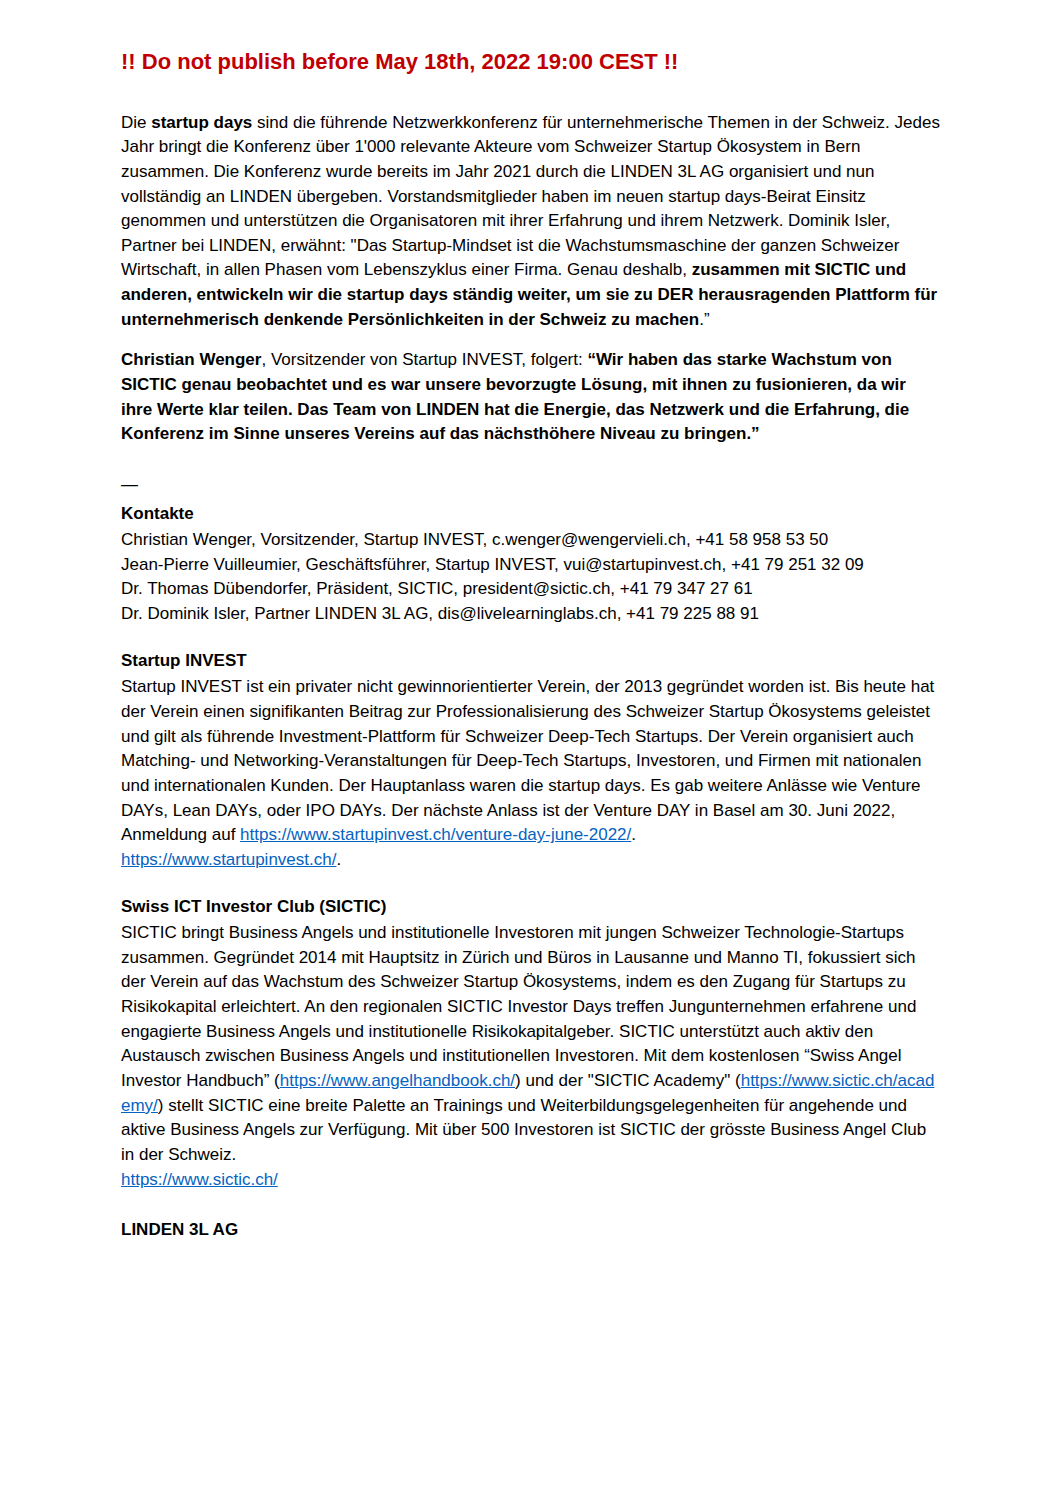!! Do not publish before May 18th, 2022 19:00 CEST !!
Die startup days sind die führende Netzwerkkonferenz für unternehmerische Themen in der Schweiz. Jedes Jahr bringt die Konferenz über 1'000 relevante Akteure vom Schweizer Startup Ökosystem in Bern zusammen. Die Konferenz wurde bereits im Jahr 2021 durch die LINDEN 3L AG organisiert und nun vollständig an LINDEN übergeben. Vorstandsmitglieder haben im neuen startup days-Beirat Einsitz genommen und unterstützen die Organisatoren mit ihrer Erfahrung und ihrem Netzwerk. Dominik Isler, Partner bei LINDEN, erwähnt: "Das Startup-Mindset ist die Wachstumsmaschine der ganzen Schweizer Wirtschaft, in allen Phasen vom Lebenszyklus einer Firma. Genau deshalb, zusammen mit SICTIC und anderen, entwickeln wir die startup days ständig weiter, um sie zu DER herausragenden Plattform für unternehmerisch denkende Persönlichkeiten in der Schweiz zu machen.”
Christian Wenger, Vorsitzender von Startup INVEST, folgert: “Wir haben das starke Wachstum von SICTIC genau beobachtet und es war unsere bevorzugte Lösung, mit ihnen zu fusionieren, da wir ihre Werte klar teilen. Das Team von LINDEN hat die Energie, das Netzwerk und die Erfahrung, die Konferenz im Sinne unseres Vereins auf das nächsthöhere Niveau zu bringen.”
—
Kontakte
Christian Wenger, Vorsitzender, Startup INVEST, c.wenger@wengervieli.ch, +41 58 958 53 50 Jean-Pierre Vuilleumier, Geschäftsführer, Startup INVEST, vui@startupinvest.ch, +41 79 251 32 09 Dr. Thomas Dübendorfer, Präsident, SICTIC, president@sictic.ch, +41 79 347 27 61 Dr. Dominik Isler, Partner LINDEN 3L AG, dis@livelearninglabs.ch, +41 79 225 88 91
Startup INVEST
Startup INVEST ist ein privater nicht gewinnorientierter Verein, der 2013 gegründet worden ist. Bis heute hat der Verein einen signifikanten Beitrag zur Professionalisierung des Schweizer Startup Ökosystems geleistet und gilt als führende Investment-Plattform für Schweizer Deep-Tech Startups. Der Verein organisiert auch Matching- und Networking-Veranstaltungen für Deep-Tech Startups, Investoren, und Firmen mit nationalen und internationalen Kunden. Der Hauptanlass waren die startup days. Es gab weitere Anlässe wie Venture DAYs, Lean DAYs, oder IPO DAYs. Der nächste Anlass ist der Venture DAY in Basel am 30. Juni 2022, Anmeldung auf https://www.startupinvest.ch/venture-day-june-2022/.
https://www.startupinvest.ch/.
Swiss ICT Investor Club (SICTIC)
SICTIC bringt Business Angels und institutionelle Investoren mit jungen Schweizer Technologie-Startups zusammen. Gegründet 2014 mit Hauptsitz in Zürich und Büros in Lausanne und Manno TI, fokussiert sich der Verein auf das Wachstum des Schweizer Startup Ökosystems, indem es den Zugang für Startups zu Risikokapital erleichtert. An den regionalen SICTIC Investor Days treffen Jungunternehmen erfahrene und engagierte Business Angels und institutionelle Risikokapitalgeber. SICTIC unterstützt auch aktiv den Austausch zwischen Business Angels und institutionellen Investoren. Mit dem kostenlosen “Swiss Angel Investor Handbuch” (https://www.angelhandbook.ch/) und der "SICTIC Academy" (https://www.sictic.ch/academy/) stellt SICTIC eine breite Palette an Trainings und Weiterbildungsgelegenheiten für angehende und aktive Business Angels zur Verfügung. Mit über 500 Investoren ist SICTIC der grösste Business Angel Club in der Schweiz.
https://www.sictic.ch/
LINDEN 3L AG